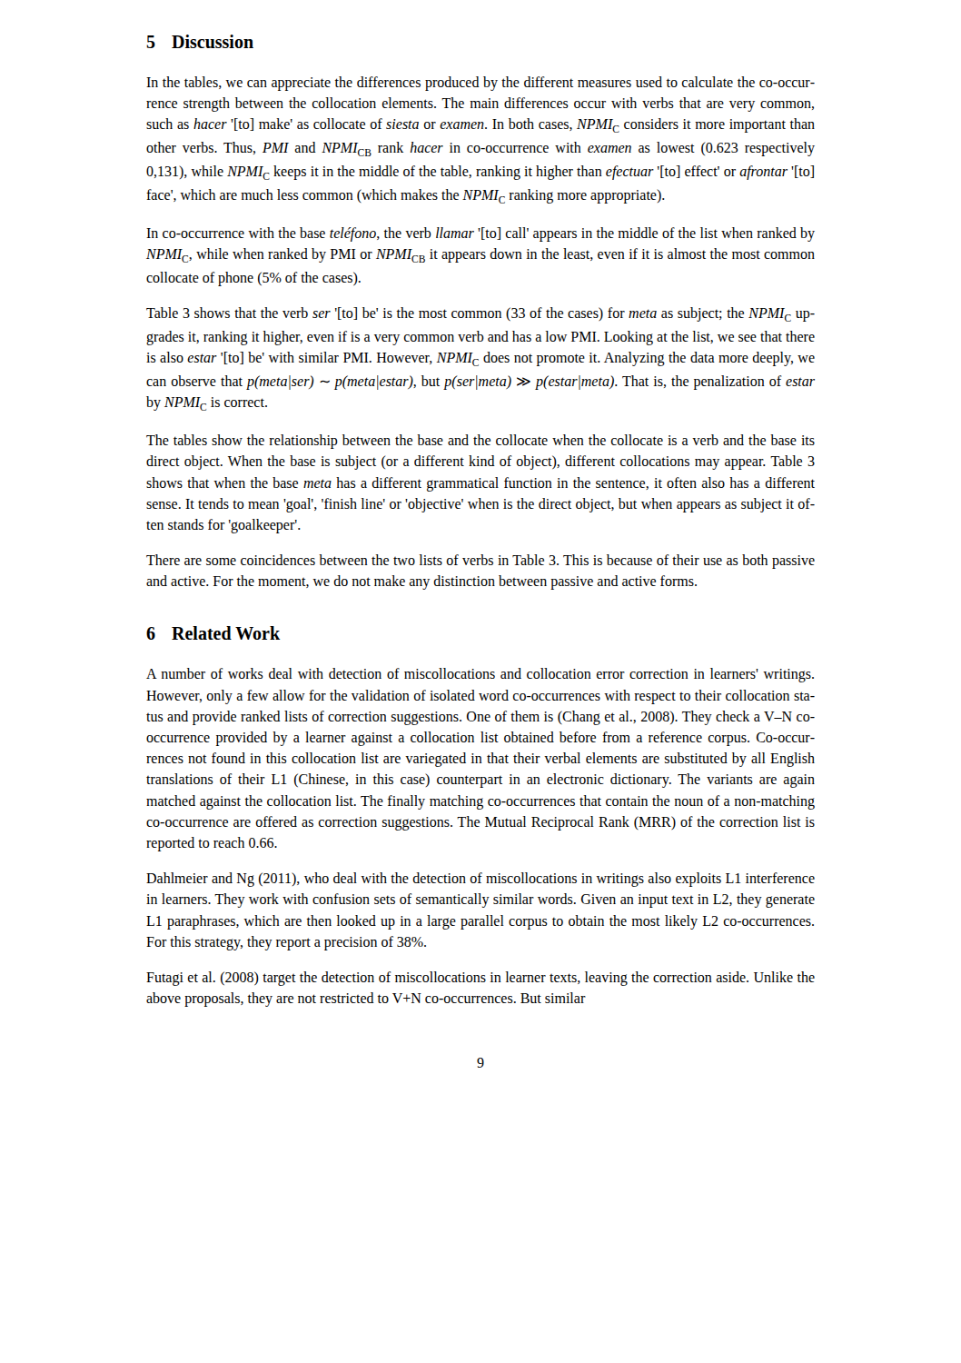5 Discussion
In the tables, we can appreciate the differences produced by the different measures used to calculate the co-occurrence strength between the collocation elements. The main differences occur with verbs that are very common, such as hacer '[to] make' as collocate of siesta or examen. In both cases, NPMIC considers it more important than other verbs. Thus, PMI and NPMICB rank hacer in co-occurrence with examen as lowest (0.623 respectively 0,131), while NPMIC keeps it in the middle of the table, ranking it higher than efectuar '[to] effect' or afrontar '[to] face', which are much less common (which makes the NPMIC ranking more appropriate).
In co-occurrence with the base teléfono, the verb llamar '[to] call' appears in the middle of the list when ranked by NPMIC, while when ranked by PMI or NPMICB it appears down in the least, even if it is almost the most common collocate of phone (5% of the cases).
Table 3 shows that the verb ser '[to] be' is the most common (33 of the cases) for meta as subject; the NPMIC upgrades it, ranking it higher, even if is a very common verb and has a low PMI. Looking at the list, we see that there is also estar '[to] be' with similar PMI. However, NPMIC does not promote it. Analyzing the data more deeply, we can observe that p(meta|ser) ∼ p(meta|estar), but p(ser|meta) ≫ p(estar|meta). That is, the penalization of estar by NPMIC is correct.
The tables show the relationship between the base and the collocate when the collocate is a verb and the base its direct object. When the base is subject (or a different kind of object), different collocations may appear. Table 3 shows that when the base meta has a different grammatical function in the sentence, it often also has a different sense. It tends to mean 'goal', 'finish line' or 'objective' when is the direct object, but when appears as subject it often stands for 'goalkeeper'.
There are some coincidences between the two lists of verbs in Table 3. This is because of their use as both passive and active. For the moment, we do not make any distinction between passive and active forms.
6 Related Work
A number of works deal with detection of miscollocations and collocation error correction in learners' writings. However, only a few allow for the validation of isolated word co-occurrences with respect to their collocation status and provide ranked lists of correction suggestions. One of them is (Chang et al., 2008). They check a V–N co-occurrence provided by a learner against a collocation list obtained before from a reference corpus. Co-occurrences not found in this collocation list are variegated in that their verbal elements are substituted by all English translations of their L1 (Chinese, in this case) counterpart in an electronic dictionary. The variants are again matched against the collocation list. The finally matching co-occurrences that contain the noun of a non-matching co-occurrence are offered as correction suggestions. The Mutual Reciprocal Rank (MRR) of the correction list is reported to reach 0.66.
Dahlmeier and Ng (2011), who deal with the detection of miscollocations in writings also exploits L1 interference in learners. They work with confusion sets of semantically similar words. Given an input text in L2, they generate L1 paraphrases, which are then looked up in a large parallel corpus to obtain the most likely L2 co-occurrences. For this strategy, they report a precision of 38%.
Futagi et al. (2008) target the detection of miscollocations in learner texts, leaving the correction aside. Unlike the above proposals, they are not restricted to V+N co-occurrences. But similar
9